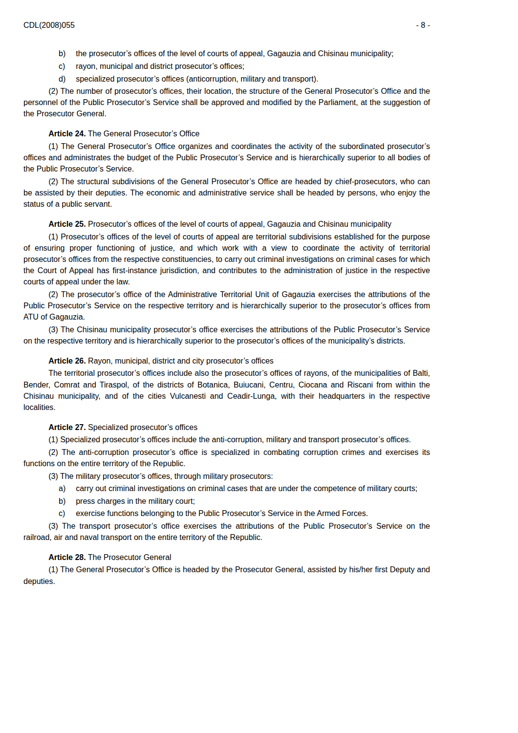CDL(2008)055
- 8 -
b) the prosecutor’s offices of the level of courts of appeal, Gagauzia and Chisinau municipality;
c) rayon, municipal and district prosecutor’s offices;
d) specialized prosecutor’s offices (anticorruption, military and transport).
(2) The number of prosecutor’s offices, their location, the structure of the General Prosecutor’s Office and the personnel of the Public Prosecutor’s Service shall be approved and modified by the Parliament, at the suggestion of the Prosecutor General.
Article 24. The General Prosecutor’s Office
(1) The General Prosecutor’s Office organizes and coordinates the activity of the subordinated prosecutor’s offices and administrates the budget of the Public Prosecutor’s Service and is hierarchically superior to all bodies of the Public Prosecutor’s Service.
(2) The structural subdivisions of the General Prosecutor’s Office are headed by chief-prosecutors, who can be assisted by their deputies. The economic and administrative service shall be headed by persons, who enjoy the status of a public servant.
Article 25. Prosecutor’s offices of the level of courts of appeal, Gagauzia and Chisinau municipality
(1) Prosecutor’s offices of the level of courts of appeal are territorial subdivisions established for the purpose of ensuring proper functioning of justice, and which work with a view to coordinate the activity of territorial prosecutor’s offices from the respective constituencies, to carry out criminal investigations on criminal cases for which the Court of Appeal has first-instance jurisdiction, and contributes to the administration of justice in the respective courts of appeal under the law.
(2) The prosecutor’s office of the Administrative Territorial Unit of Gagauzia exercises the attributions of the Public Prosecutor’s Service on the respective territory and is hierarchically superior to the prosecutor’s offices from ATU of Gagauzia.
(3) The Chisinau municipality prosecutor’s office exercises the attributions of the Public Prosecutor’s Service on the respective territory and is hierarchically superior to the prosecutor’s offices of the municipality’s districts.
Article 26. Rayon, municipal, district and city prosecutor’s offices
The territorial prosecutor’s offices include also the prosecutor’s offices of rayons, of the municipalities of Balti, Bender, Comrat and Tiraspol, of the districts of Botanica, Buiucani, Centru, Ciocana and Riscani from within the Chisinau municipality, and of the cities Vulcanesti and Ceadir-Lunga, with their headquarters in the respective localities.
Article 27. Specialized prosecutor’s offices
(1) Specialized prosecutor’s offices include the anti-corruption, military and transport prosecutor’s offices.
(2) The anti-corruption prosecutor’s office is specialized in combating corruption crimes and exercises its functions on the entire territory of the Republic.
(3) The military prosecutor’s offices, through military prosecutors:
a) carry out criminal investigations on criminal cases that are under the competence of military courts;
b) press charges in the military court;
c) exercise functions belonging to the Public Prosecutor’s Service in the Armed Forces.
(3) The transport prosecutor’s office exercises the attributions of the Public Prosecutor’s Service on the railroad, air and naval transport on the entire territory of the Republic.
Article 28. The Prosecutor General
(1) The General Prosecutor’s Office is headed by the Prosecutor General, assisted by his/her first Deputy and deputies.